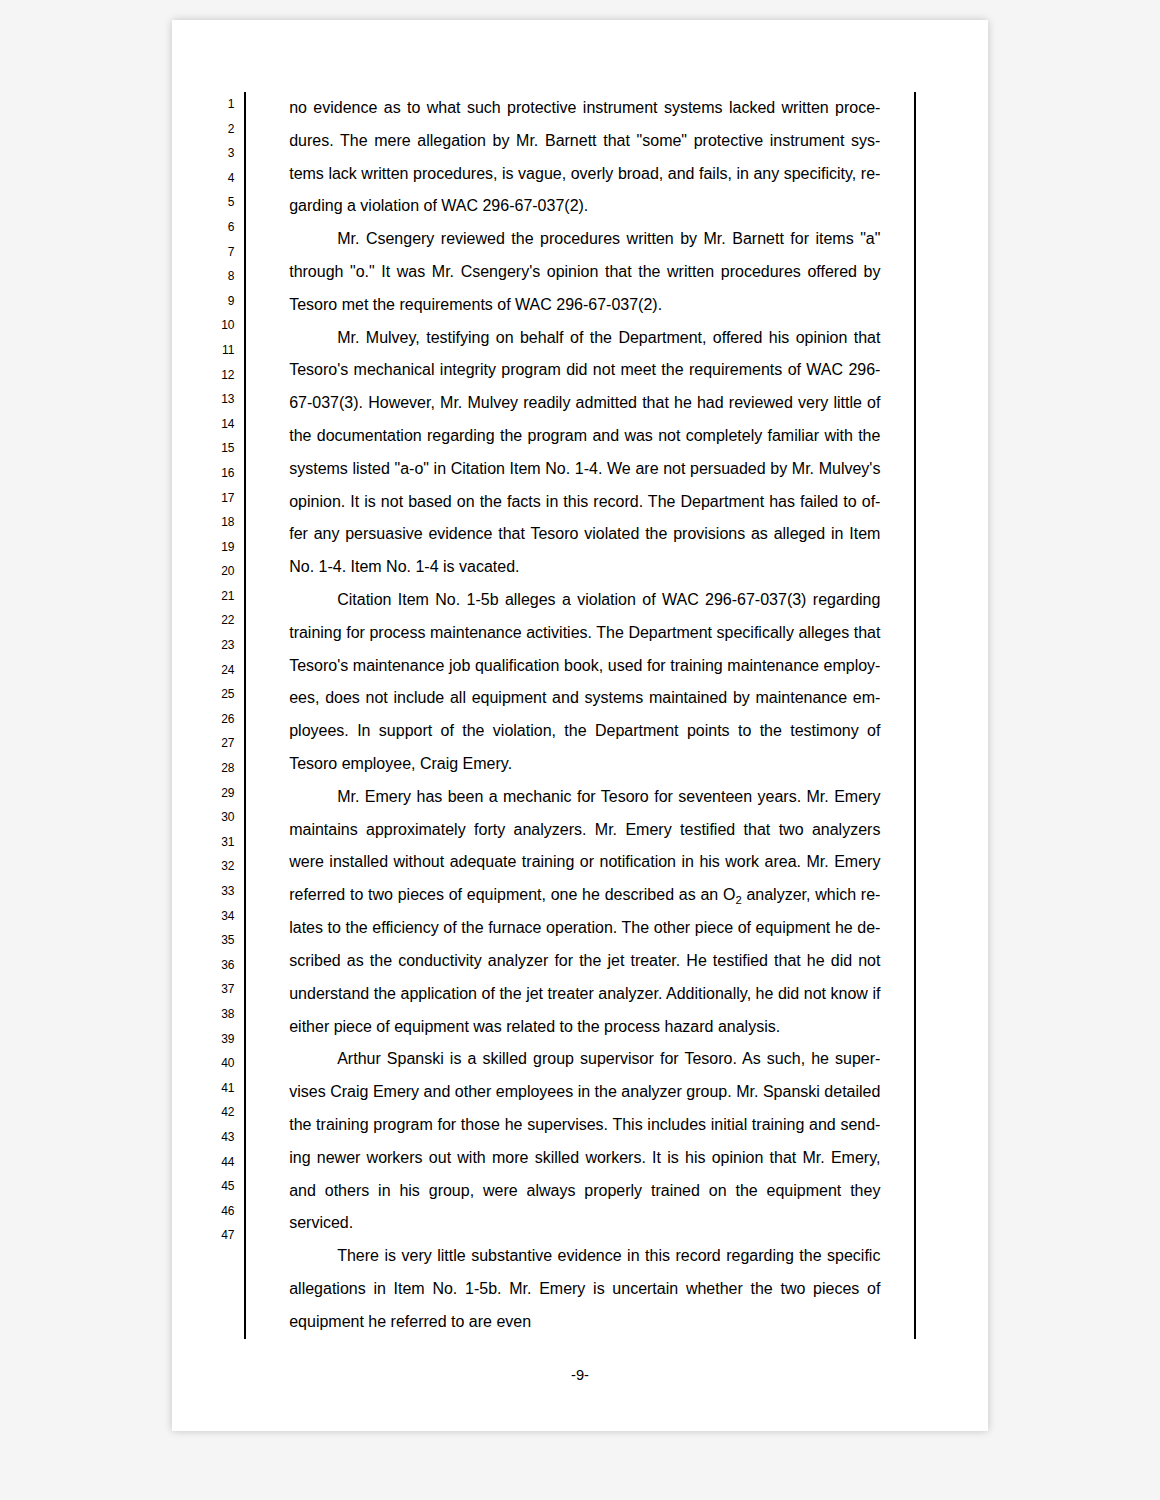1234567891011121314151617181920212223242526272829303132333435363738394041424344454647
no evidence as to what such protective instrument systems lacked written procedures. The mere allegation by Mr. Barnett that "some" protective instrument systems lack written procedures, is vague, overly broad, and fails, in any specificity, regarding a violation of WAC 296-67-037(2).
Mr. Csengery reviewed the procedures written by Mr. Barnett for items "a" through "o." It was Mr. Csengery's opinion that the written procedures offered by Tesoro met the requirements of WAC 296-67-037(2).
Mr. Mulvey, testifying on behalf of the Department, offered his opinion that Tesoro's mechanical integrity program did not meet the requirements of WAC 296-67-037(3). However, Mr. Mulvey readily admitted that he had reviewed very little of the documentation regarding the program and was not completely familiar with the systems listed "a-o" in Citation Item No. 1-4. We are not persuaded by Mr. Mulvey's opinion. It is not based on the facts in this record. The Department has failed to offer any persuasive evidence that Tesoro violated the provisions as alleged in Item No. 1-4. Item No. 1-4 is vacated.
Citation Item No. 1-5b alleges a violation of WAC 296-67-037(3) regarding training for process maintenance activities. The Department specifically alleges that Tesoro's maintenance job qualification book, used for training maintenance employees, does not include all equipment and systems maintained by maintenance employees. In support of the violation, the Department points to the testimony of Tesoro employee, Craig Emery.
Mr. Emery has been a mechanic for Tesoro for seventeen years. Mr. Emery maintains approximately forty analyzers. Mr. Emery testified that two analyzers were installed without adequate training or notification in his work area. Mr. Emery referred to two pieces of equipment, one he described as an O2 analyzer, which relates to the efficiency of the furnace operation. The other piece of equipment he described as the conductivity analyzer for the jet treater. He testified that he did not understand the application of the jet treater analyzer. Additionally, he did not know if either piece of equipment was related to the process hazard analysis.
Arthur Spanski is a skilled group supervisor for Tesoro. As such, he supervises Craig Emery and other employees in the analyzer group. Mr. Spanski detailed the training program for those he supervises. This includes initial training and sending newer workers out with more skilled workers. It is his opinion that Mr. Emery, and others in his group, were always properly trained on the equipment they serviced.
There is very little substantive evidence in this record regarding the specific allegations in Item No. 1-5b. Mr. Emery is uncertain whether the two pieces of equipment he referred to are even
-9-